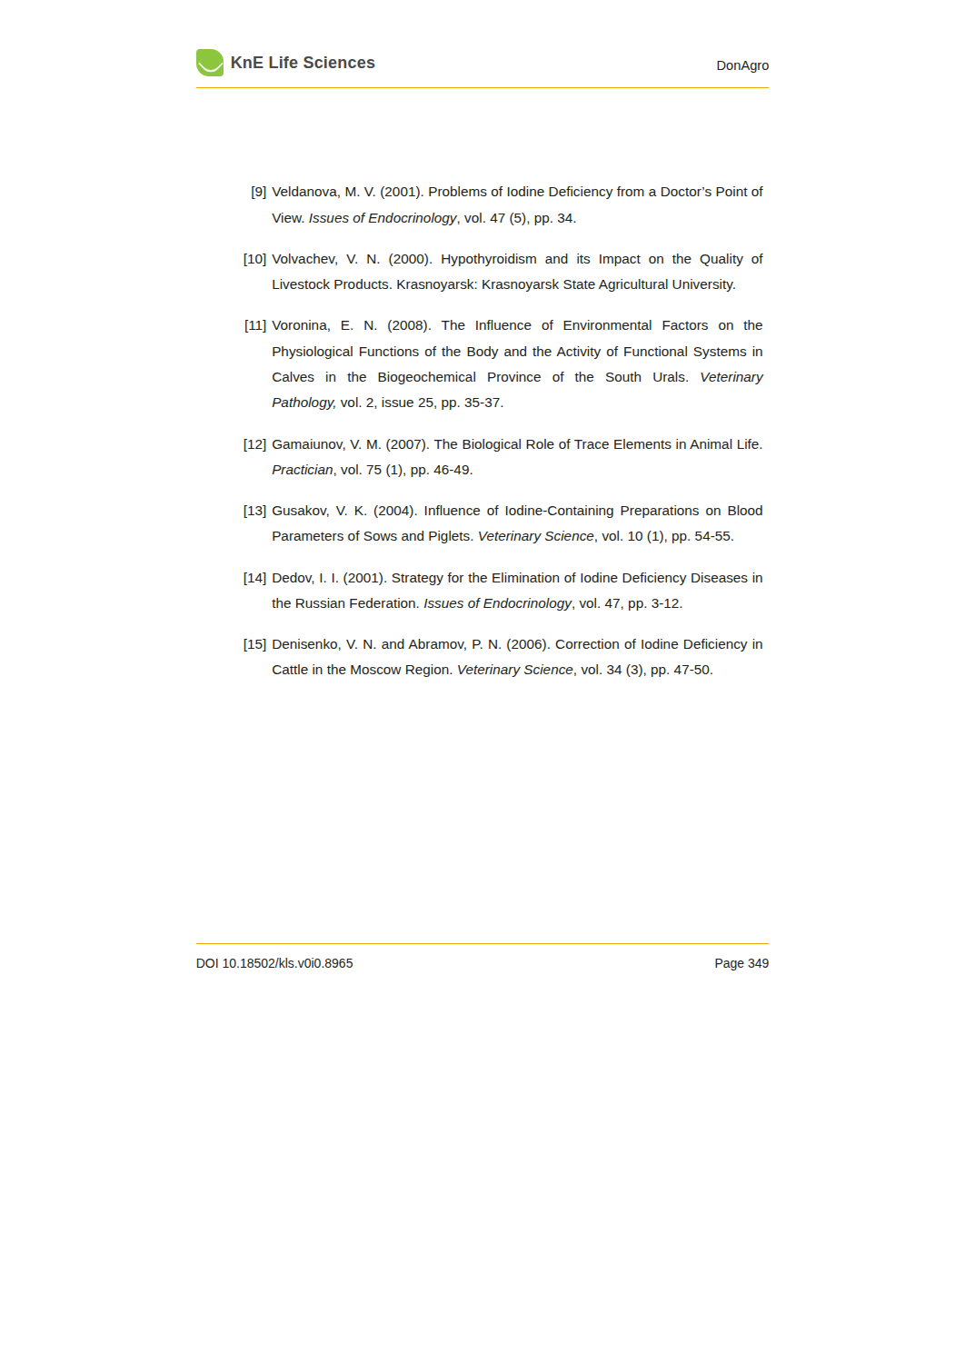KnE Life Sciences
DonAgro
[9] Veldanova, M. V. (2001). Problems of Iodine Deficiency from a Doctor’s Point of View. Issues of Endocrinology, vol. 47 (5), pp. 34.
[10] Volvachev, V. N. (2000). Hypothyroidism and its Impact on the Quality of Livestock Products. Krasnoyarsk: Krasnoyarsk State Agricultural University.
[11] Voronina, E. N. (2008). The Influence of Environmental Factors on the Physiological Functions of the Body and the Activity of Functional Systems in Calves in the Biogeochemical Province of the South Urals. Veterinary Pathology, vol. 2, issue 25, pp. 35-37.
[12] Gamaiunov, V. M. (2007). The Biological Role of Trace Elements in Animal Life. Practician, vol. 75 (1), pp. 46-49.
[13] Gusakov, V. K. (2004). Influence of Iodine-Containing Preparations on Blood Parameters of Sows and Piglets. Veterinary Science, vol. 10 (1), pp. 54-55.
[14] Dedov, I. I. (2001). Strategy for the Elimination of Iodine Deficiency Diseases in the Russian Federation. Issues of Endocrinology, vol. 47, pp. 3-12.
[15] Denisenko, V. N. and Abramov, P. N. (2006). Correction of Iodine Deficiency in Cattle in the Moscow Region. Veterinary Science, vol. 34 (3), pp. 47-50.
DOI 10.18502/kls.v0i0.8965 Page 349